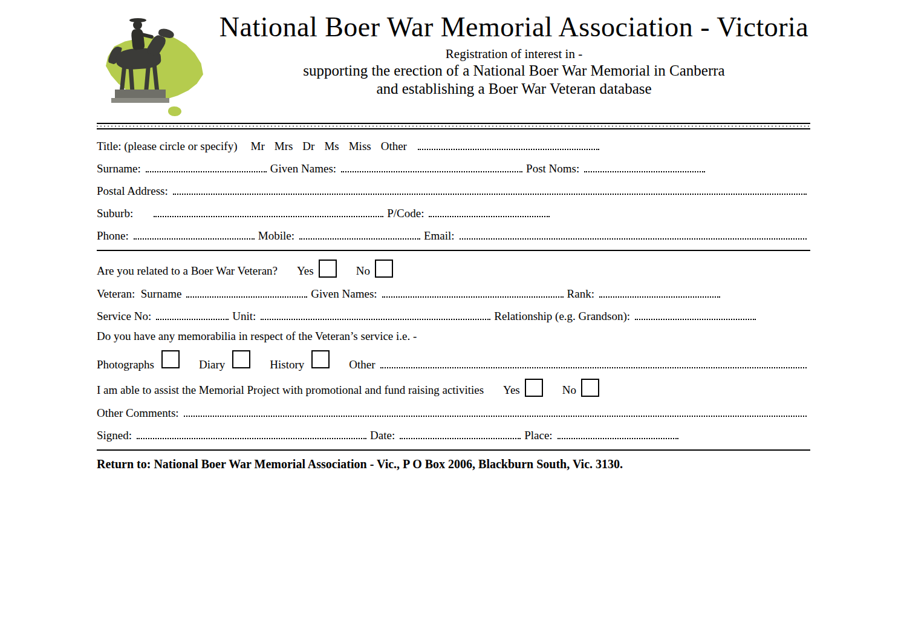National Boer War Memorial Association - Victoria
Registration of interest in -
supporting the erection of a National Boer War Memorial in Canberra
and establishing a Boer War Veteran database
Title: (please circle or specify) Mr Mrs Dr Ms Miss Other
Surname: Given Names: Post Noms:
Postal Address:
Suburb: P/Code:
Phone: Mobile: Email:
Are you related to a Boer War Veteran? Yes No
Veteran: Surname Given Names: Rank:
Service No: Unit: Relationship (e.g. Grandson):
Do you have any memorabilia in respect of the Veteran’s service i.e. -
Photographs Diary History Other
I am able to assist the Memorial Project with promotional and fund raising activities Yes No
Other Comments:
Signed: Date: Place:
Return to: National Boer War Memorial Association - Vic., P O Box 2006, Blackburn South, Vic. 3130.